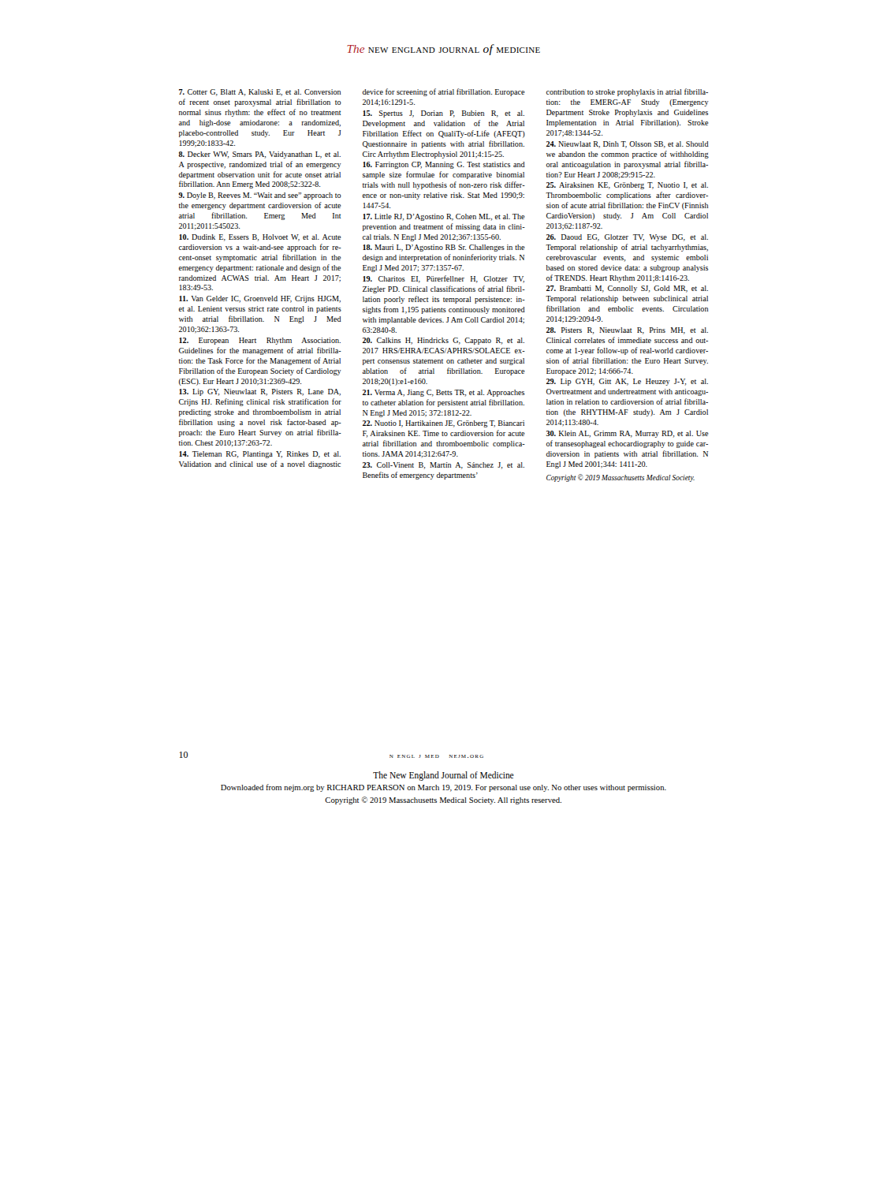The new england journal of medicine
7. Cotter G, Blatt A, Kaluski E, et al. Conversion of recent onset paroxysmal atrial fibrillation to normal sinus rhythm: the effect of no treatment and high-dose amiodarone: a randomized, placebo-controlled study. Eur Heart J 1999;20:1833-42.
8. Decker WW, Smars PA, Vaidyanathan L, et al. A prospective, randomized trial of an emergency department observation unit for acute onset atrial fibrillation. Ann Emerg Med 2008;52:322-8.
9. Doyle B, Reeves M. “Wait and see” approach to the emergency department cardioversion of acute atrial fibrillation. Emerg Med Int 2011;2011:545023.
10. Dudink E, Essers B, Holvoet W, et al. Acute cardioversion vs a wait-and-see approach for recent-onset symptomatic atrial fibrillation in the emergency department: rationale and design of the randomized ACWAS trial. Am Heart J 2017; 183:49-53.
11. Van Gelder IC, Groenveld HF, Crijns HJGM, et al. Lenient versus strict rate control in patients with atrial fibrillation. N Engl J Med 2010;362:1363-73.
12. European Heart Rhythm Association. Guidelines for the management of atrial fibrillation: the Task Force for the Management of Atrial Fibrillation of the European Society of Cardiology (ESC). Eur Heart J 2010;31:2369-429.
13. Lip GY, Nieuwlaat R, Pisters R, Lane DA, Crijns HJ. Refining clinical risk stratification for predicting stroke and thromboembolism in atrial fibrillation using a novel risk factor-based approach: the Euro Heart Survey on atrial fibrillation. Chest 2010;137:263-72.
14. Tieleman RG, Plantinga Y, Rinkes D, et al. Validation and clinical use of a novel diagnostic device for screening of atrial fibrillation. Europace 2014;16:1291-5.
15. Spertus J, Dorian P, Bubien R, et al. Development and validation of the Atrial Fibrillation Effect on QualiTy-of-Life (AFEQT) Questionnaire in patients with atrial fibrillation. Circ Arrhythm Electrophysiol 2011;4:15-25.
16. Farrington CP, Manning G. Test statistics and sample size formulae for comparative binomial trials with null hypothesis of non-zero risk difference or non-unity relative risk. Stat Med 1990;9: 1447-54.
17. Little RJ, D’Agostino R, Cohen ML, et al. The prevention and treatment of missing data in clinical trials. N Engl J Med 2012;367:1355-60.
18. Mauri L, D’Agostino RB Sr. Challenges in the design and interpretation of noninferiority trials. N Engl J Med 2017; 377:1357-67.
19. Charitos EI, Pürerfellner H, Glotzer TV, Ziegler PD. Clinical classifications of atrial fibrillation poorly reflect its temporal persistence: insights from 1,195 patients continuously monitored with implantable devices. J Am Coll Cardiol 2014; 63:2840-8.
20. Calkins H, Hindricks G, Cappato R, et al. 2017 HRS/EHRA/ECAS/APHRS/SOLAECE expert consensus statement on catheter and surgical ablation of atrial fibrillation. Europace 2018;20(1):e1-e160.
21. Verma A, Jiang C, Betts TR, et al. Approaches to catheter ablation for persistent atrial fibrillation. N Engl J Med 2015; 372:1812-22.
22. Nuotio I, Hartikainen JE, Grönberg T, Biancari F, Airaksinen KE. Time to cardioversion for acute atrial fibrillation and thromboembolic complications. JAMA 2014;312:647-9.
23. Coll-Vinent B, Martín A, Sánchez J, et al. Benefits of emergency departments’
contribution to stroke prophylaxis in atrial fibrillation: the EMERG-AF Study (Emergency Department Stroke Prophylaxis and Guidelines Implementation in Atrial Fibrillation). Stroke 2017;48:1344-52.
24. Nieuwlaat R, Dinh T, Olsson SB, et al. Should we abandon the common practice of withholding oral anticoagulation in paroxysmal atrial fibrillation? Eur Heart J 2008;29:915-22.
25. Airaksinen KE, Grönberg T, Nuotio I, et al. Thromboembolic complications after cardioversion of acute atrial fibrillation: the FinCV (Finnish CardioVersion) study. J Am Coll Cardiol 2013;62:1187-92.
26. Daoud EG, Glotzer TV, Wyse DG, et al. Temporal relationship of atrial tachyarrhythmias, cerebrovascular events, and systemic emboli based on stored device data: a subgroup analysis of TRENDS. Heart Rhythm 2011;8:1416-23.
27. Brambatti M, Connolly SJ, Gold MR, et al. Temporal relationship between subclinical atrial fibrillation and embolic events. Circulation 2014;129:2094-9.
28. Pisters R, Nieuwlaat R, Prins MH, et al. Clinical correlates of immediate success and outcome at 1-year follow-up of real-world cardioversion of atrial fibrillation: the Euro Heart Survey. Europace 2012; 14:666-74.
29. Lip GYH, Gitt AK, Le Heuzey J-Y, et al. Overtreatment and undertreatment with anticoagulation in relation to cardioversion of atrial fibrillation (the RHYTHM-AF study). Am J Cardiol 2014;113:480-4.
30. Klein AL, Grimm RA, Murray RD, et al. Use of transesophageal echocardiography to guide cardioversion in patients with atrial fibrillation. N Engl J Med 2001;344: 1411-20.
Copyright © 2019 Massachusetts Medical Society.
10
n engl j med nejm.org
The New England Journal of Medicine
Downloaded from nejm.org by RICHARD PEARSON on March 19, 2019. For personal use only. No other uses without permission.
Copyright © 2019 Massachusetts Medical Society. All rights reserved.